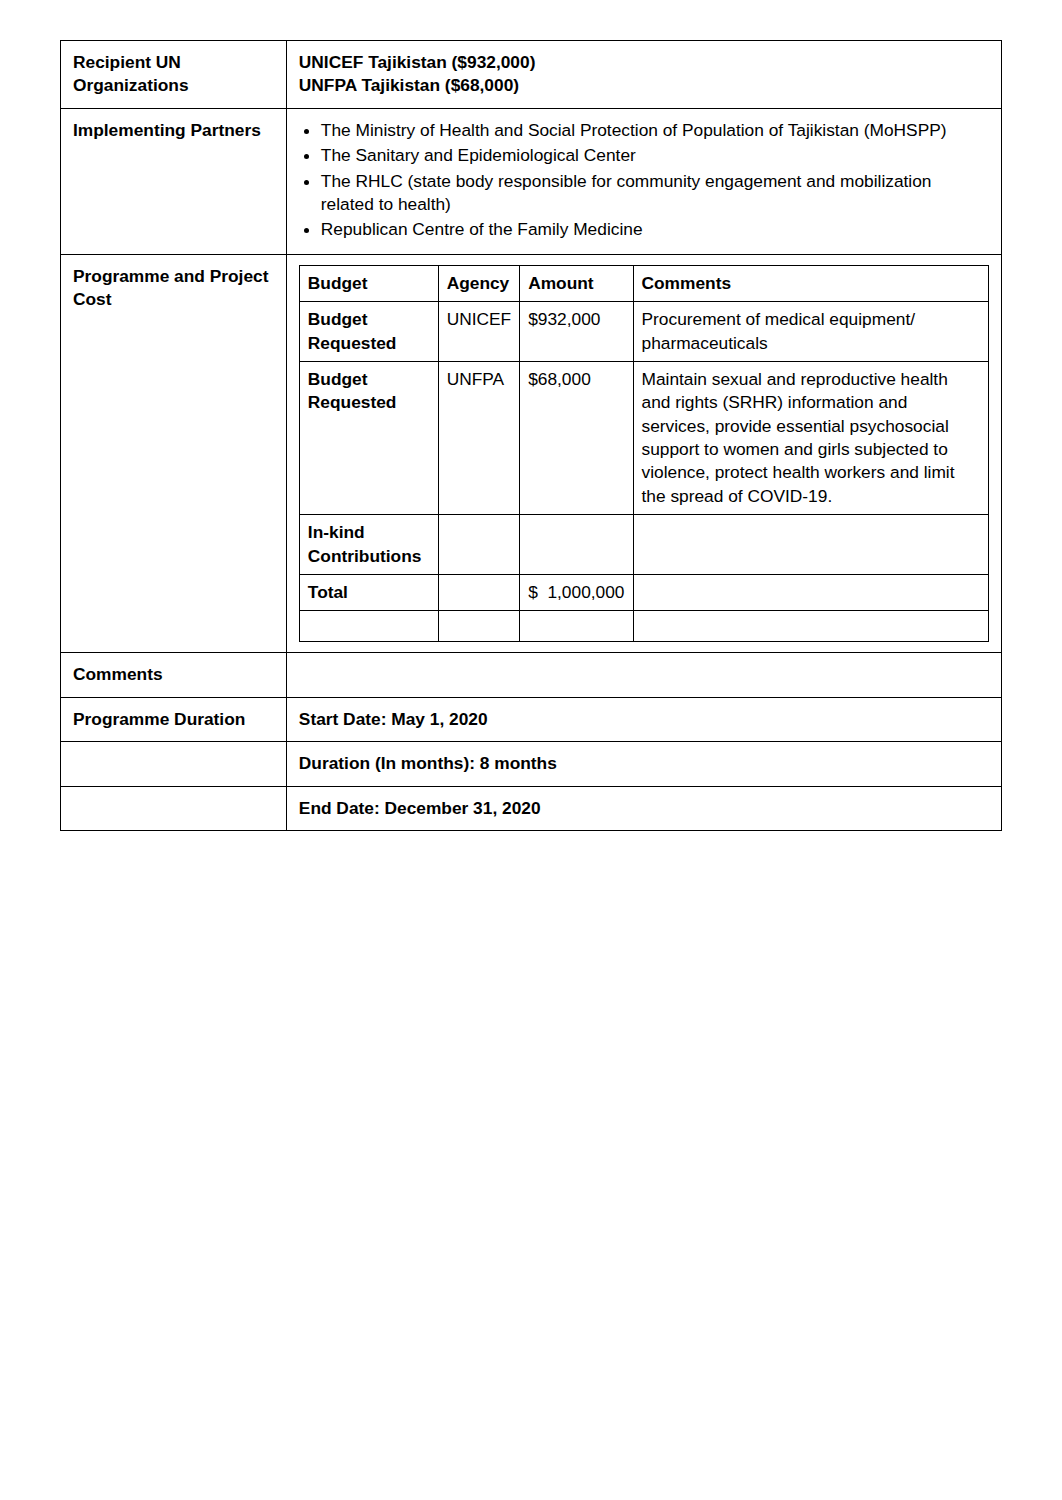| Recipient UN Organizations | UNICEF Tajikistan ($932,000) UNFPA Tajikistan ($68,000) |
| Implementing Partners | The Ministry of Health and Social Protection of Population of Tajikistan (MoHSPP) The Sanitary and Epidemiological Center The RHLC (state body responsible for community engagement and mobilization related to health) Republican Centre of the Family Medicine |
| Programme and Project Cost | / Budget / Agency / Amount / Comments / / --- / --- / --- / --- / / Budget Requested / UNICEF / $932,000 / Procurement of medical equipment/ pharmaceuticals / / Budget Requested / UNFPA / $68,000 / Maintain sexual and reproductive health and rights (SRHR) information and services, provide essential psychosocial support to women and girls subjected to violence, protect health workers and limit the spread of COVID-19. / / In-kind Contributions / / / / / Total / / $ 1,000,000 / / |
| Comments | |
| Programme Duration | Start Date: May 1, 2020 |
| | Duration (In months): 8 months |
| | End Date: December 31, 2020 |